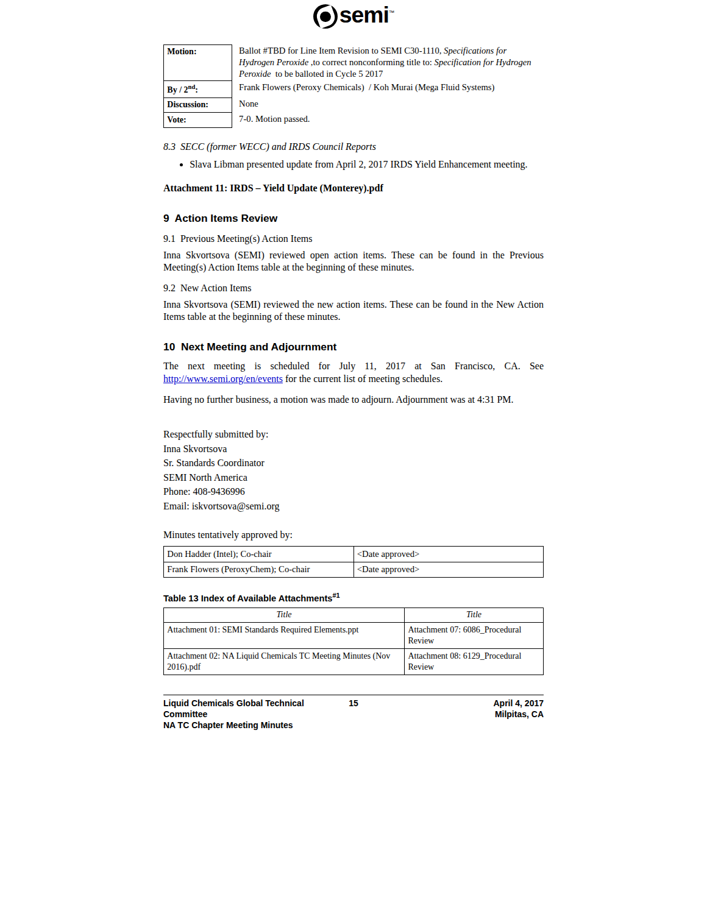semi™
| Motion: | Ballot #TBD for Line Item Revision to SEMI C30-1110, Specifications for Hydrogen Peroxide ,to correct nonconforming title to: Specification for Hydrogen Peroxide to be balloted in Cycle 5 2017 |
| By / 2 nd : | Frank Flowers (Peroxy Chemicals) / Koh Murai (Mega Fluid Systems) |
| Discussion: | None |
| Vote: | 7-0. Motion passed. |
8.3 SECC (former WECC) and IRDS Council Reports
Slava Libman presented update from April 2, 2017 IRDS Yield Enhancement meeting.
Attachment 11: IRDS – Yield Update (Monterey).pdf
9 Action Items Review
9.1 Previous Meeting(s) Action Items
Inna Skvortsova (SEMI) reviewed open action items. These can be found in the Previous Meeting(s) Action Items table at the beginning of these minutes.
9.2 New Action Items
Inna Skvortsova (SEMI) reviewed the new action items. These can be found in the New Action Items table at the beginning of these minutes.
10 Next Meeting and Adjournment
The next meeting is scheduled for July 11, 2017 at San Francisco, CA. See http://www.semi.org/en/events for the current list of meeting schedules.
Having no further business, a motion was made to adjourn. Adjournment was at 4:31 PM.
Respectfully submitted by:
Inna Skvortsova
Sr. Standards Coordinator
SEMI North America
Phone: 408-9436996
Email: iskvortsova@semi.org
Minutes tentatively approved by:
| Don Hadder (Intel); Co-chair | <Date approved> |
| Frank Flowers (PeroxyChem); Co-chair | <Date approved> |
Table 13 Index of Available Attachments#1
| Title | Title |
| --- | --- |
| Attachment 01: SEMI Standards Required Elements.ppt | Attachment 07: 6086_Procedural Review |
| Attachment 02: NA Liquid Chemicals TC Meeting Minutes (Nov 2016).pdf | Attachment 08: 6129_Procedural Review |
| Liquid Chemicals Global Technical Committee NA TC Chapter Meeting Minutes | 15 | April 4, 2017 Milpitas, CA |